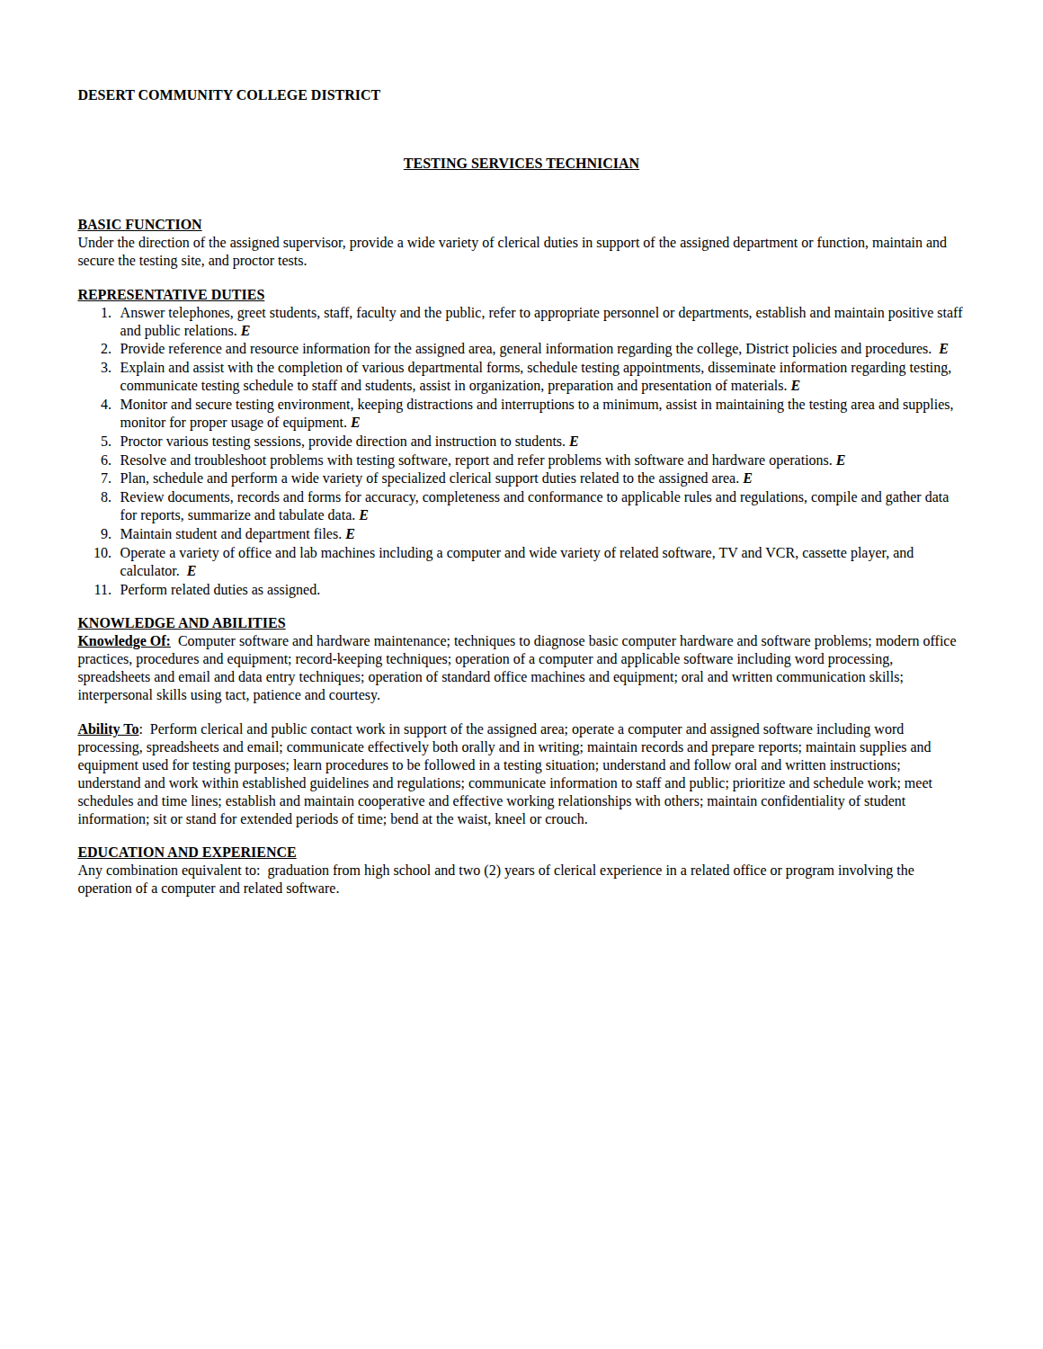DESERT COMMUNITY COLLEGE DISTRICT
TESTING SERVICES TECHNICIAN
BASIC FUNCTION
Under the direction of the assigned supervisor, provide a wide variety of clerical duties in support of the assigned department or function, maintain and secure the testing site, and proctor tests.
REPRESENTATIVE DUTIES
Answer telephones, greet students, staff, faculty and the public, refer to appropriate personnel or departments, establish and maintain positive staff and public relations. E
Provide reference and resource information for the assigned area, general information regarding the college, District policies and procedures. E
Explain and assist with the completion of various departmental forms, schedule testing appointments, disseminate information regarding testing, communicate testing schedule to staff and students, assist in organization, preparation and presentation of materials. E
Monitor and secure testing environment, keeping distractions and interruptions to a minimum, assist in maintaining the testing area and supplies, monitor for proper usage of equipment. E
Proctor various testing sessions, provide direction and instruction to students. E
Resolve and troubleshoot problems with testing software, report and refer problems with software and hardware operations. E
Plan, schedule and perform a wide variety of specialized clerical support duties related to the assigned area. E
Review documents, records and forms for accuracy, completeness and conformance to applicable rules and regulations, compile and gather data for reports, summarize and tabulate data. E
Maintain student and department files. E
Operate a variety of office and lab machines including a computer and wide variety of related software, TV and VCR, cassette player, and calculator. E
Perform related duties as assigned.
KNOWLEDGE AND ABILITIES
Knowledge Of: Computer software and hardware maintenance; techniques to diagnose basic computer hardware and software problems; modern office practices, procedures and equipment; record-keeping techniques; operation of a computer and applicable software including word processing, spreadsheets and email and data entry techniques; operation of standard office machines and equipment; oral and written communication skills; interpersonal skills using tact, patience and courtesy.
Ability To: Perform clerical and public contact work in support of the assigned area; operate a computer and assigned software including word processing, spreadsheets and email; communicate effectively both orally and in writing; maintain records and prepare reports; maintain supplies and equipment used for testing purposes; learn procedures to be followed in a testing situation; understand and follow oral and written instructions; understand and work within established guidelines and regulations; communicate information to staff and public; prioritize and schedule work; meet schedules and time lines; establish and maintain cooperative and effective working relationships with others; maintain confidentiality of student information; sit or stand for extended periods of time; bend at the waist, kneel or crouch.
EDUCATION AND EXPERIENCE
Any combination equivalent to: graduation from high school and two (2) years of clerical experience in a related office or program involving the operation of a computer and related software.